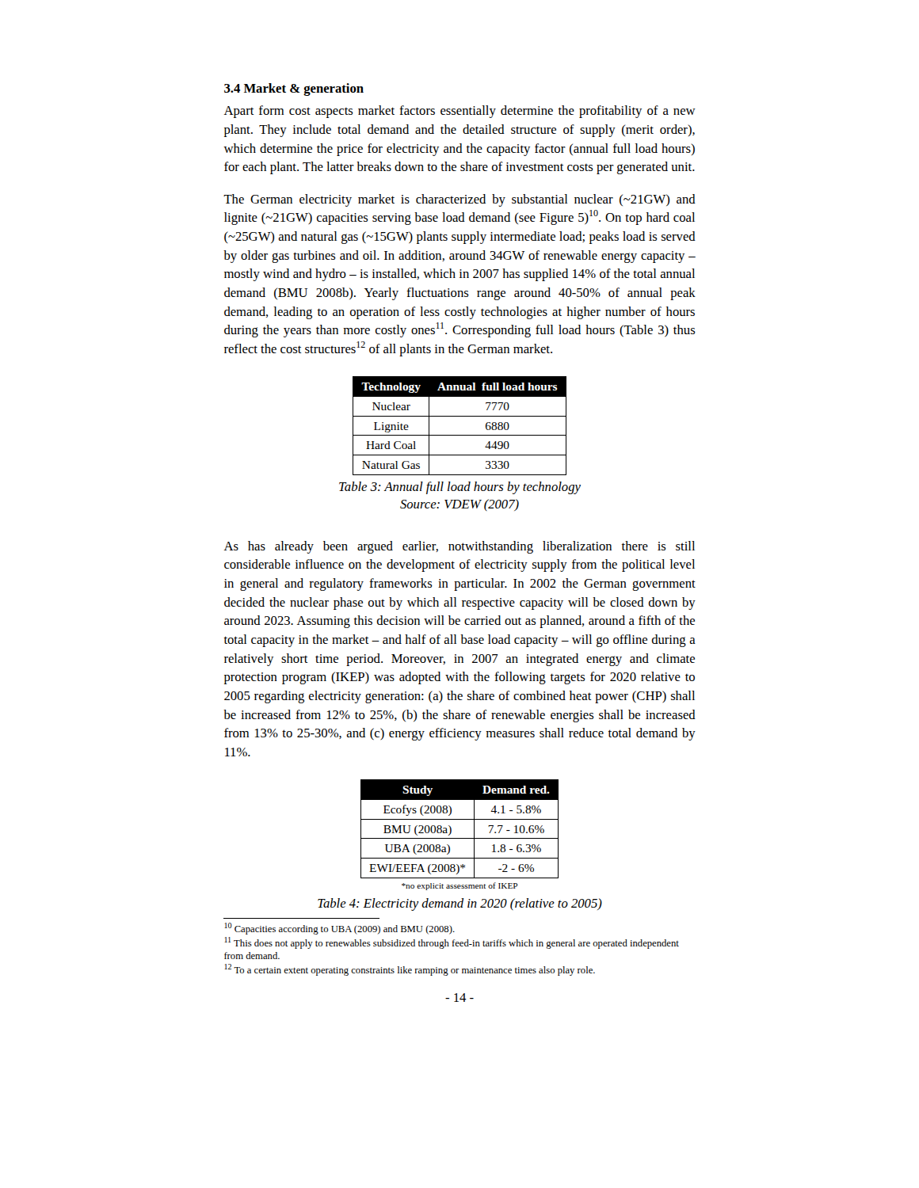3.4 Market & generation
Apart form cost aspects market factors essentially determine the profitability of a new plant. They include total demand and the detailed structure of supply (merit order), which determine the price for electricity and the capacity factor (annual full load hours) for each plant. The latter breaks down to the share of investment costs per generated unit.
The German electricity market is characterized by substantial nuclear (~21GW) and lignite (~21GW) capacities serving base load demand (see Figure 5)10. On top hard coal (~25GW) and natural gas (~15GW) plants supply intermediate load; peaks load is served by older gas turbines and oil. In addition, around 34GW of renewable energy capacity – mostly wind and hydro – is installed, which in 2007 has supplied 14% of the total annual demand (BMU 2008b). Yearly fluctuations range around 40-50% of annual peak demand, leading to an operation of less costly technologies at higher number of hours during the years than more costly ones11. Corresponding full load hours (Table 3) thus reflect the cost structures12 of all plants in the German market.
| Technology | Annual full load hours |
| --- | --- |
| Nuclear | 7770 |
| Lignite | 6880 |
| Hard Coal | 4490 |
| Natural Gas | 3330 |
Table 3: Annual full load hours by technologySource: VDEW (2007)
As has already been argued earlier, notwithstanding liberalization there is still considerable influence on the development of electricity supply from the political level in general and regulatory frameworks in particular. In 2002 the German government decided the nuclear phase out by which all respective capacity will be closed down by around 2023. Assuming this decision will be carried out as planned, around a fifth of the total capacity in the market – and half of all base load capacity – will go offline during a relatively short time period. Moreover, in 2007 an integrated energy and climate protection program (IKEP) was adopted with the following targets for 2020 relative to 2005 regarding electricity generation: (a) the share of combined heat power (CHP) shall be increased from 12% to 25%, (b) the share of renewable energies shall be increased from 13% to 25-30%, and (c) energy efficiency measures shall reduce total demand by 11%.
| Study | Demand red. |
| --- | --- |
| Ecofys (2008) | 4.1 - 5.8% |
| BMU (2008a) | 7.7 - 10.6% |
| UBA (2008a) | 1.8 - 6.3% |
| EWI/EEFA (2008)* | -2 - 6% |
*no explicit assessment of IKEP
Table 4: Electricity demand in 2020 (relative to 2005)
10 Capacities according to UBA (2009) and BMU (2008).
11 This does not apply to renewables subsidized through feed-in tariffs which in general are operated independent from demand.
12 To a certain extent operating constraints like ramping or maintenance times also play role.
- 14 -